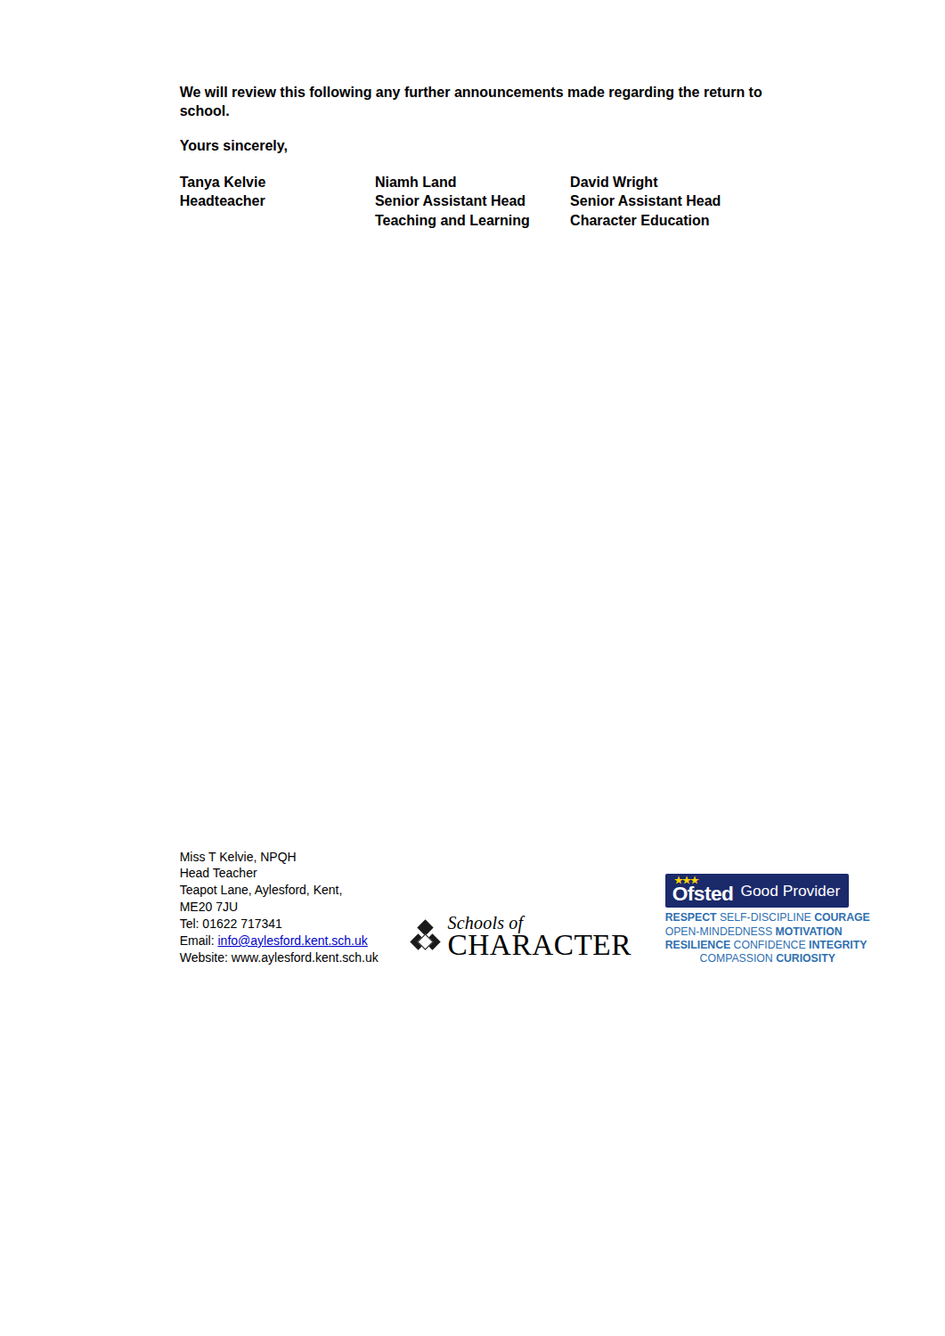We will review this following any further announcements made regarding the return to school.
Yours sincerely,
Tanya Kelvie
Headteacher
Niamh Land
Senior Assistant Head
Teaching and Learning
David Wright
Senior Assistant Head
Character Education
Miss T Kelvie, NPQH
Head Teacher
Teapot Lane, Aylesford, Kent,
ME20 7JU
Tel: 01622 717341
Email: info@aylesford.kent.sch.uk
Website: www.aylesford.kent.sch.uk
Schools of CHARACTER
★★★Ofsted Good Provider
RESPECT SELF-DISCIPLINE COURAGE
OPEN-MINDEDNESS MOTIVATION
RESILIENCE CONFIDENCE INTEGRITY
COMPASSION CURIOSITY